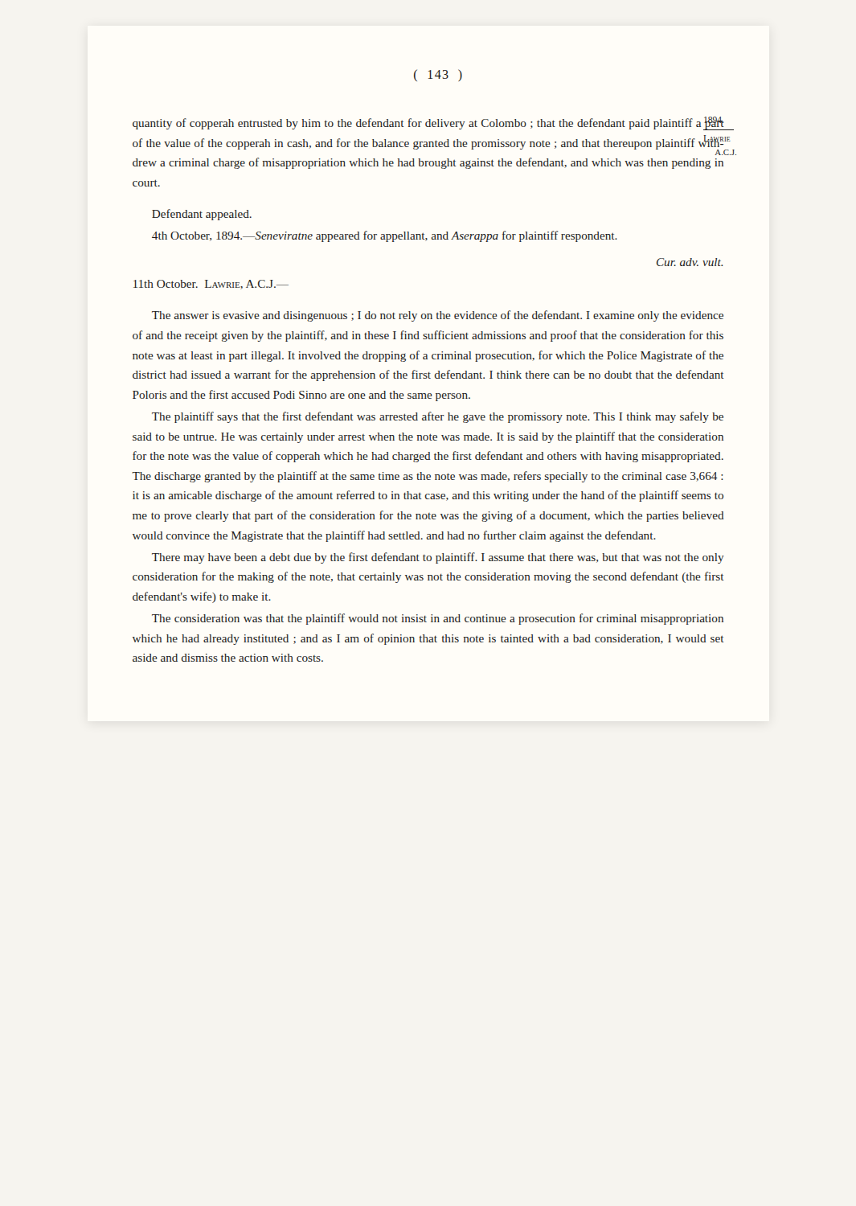( 143 )
1894.
Lawrie
A.C.J.
quantity of copperah entrusted by him to the defendant for delivery at Colombo ; that the defendant paid plaintiff a part of the value of the copperah in cash, and for the balance granted the promissory note ; and that thereupon plaintiff withdrew a criminal charge of misappropriation which he had brought against the defendant, and which was then pending in court.
Defendant appealed.
4th October, 1894.—Seneviratne appeared for appellant, and Aserappa for plaintiff respondent.
Cur. adv. vult.
11th October. Lawrie, A.C.J.—
The answer is evasive and disingenuous ; I do not rely on the evidence of the defendant. I examine only the evidence of and the receipt given by the plaintiff, and in these I find sufficient admissions and proof that the consideration for this note was at least in part illegal. It involved the dropping of a criminal prosecution, for which the Police Magistrate of the district had issued a warrant for the apprehension of the first defendant. I think there can be no doubt that the defendant Poloris and the first accused Podi Sinno are one and the same person.
The plaintiff says that the first defendant was arrested after he gave the promissory note. This I think may safely be said to be untrue. He was certainly under arrest when the note was made. It is said by the plaintiff that the consideration for the note was the value of copperah which he had charged the first defendant and others with having misappropriated. The discharge granted by the plaintiff at the same time as the note was made, refers specially to the criminal case 3,664 : it is an amicable discharge of the amount referred to in that case, and this writing under the hand of the plaintiff seems to me to prove clearly that part of the consideration for the note was the giving of a document, which the parties believed would convince the Magistrate that the plaintiff had settled. and had no further claim against the defendant.
There may have been a debt due by the first defendant to plaintiff. I assume that there was, but that was not the only consideration for the making of the note, that certainly was not the consideration moving the second defendant (the first defendant's wife) to make it.
The consideration was that the plaintiff would not insist in and continue a prosecution for criminal misappropriation which he had already instituted ; and as I am of opinion that this note is tainted with a bad consideration, I would set aside and dismiss the action with costs.